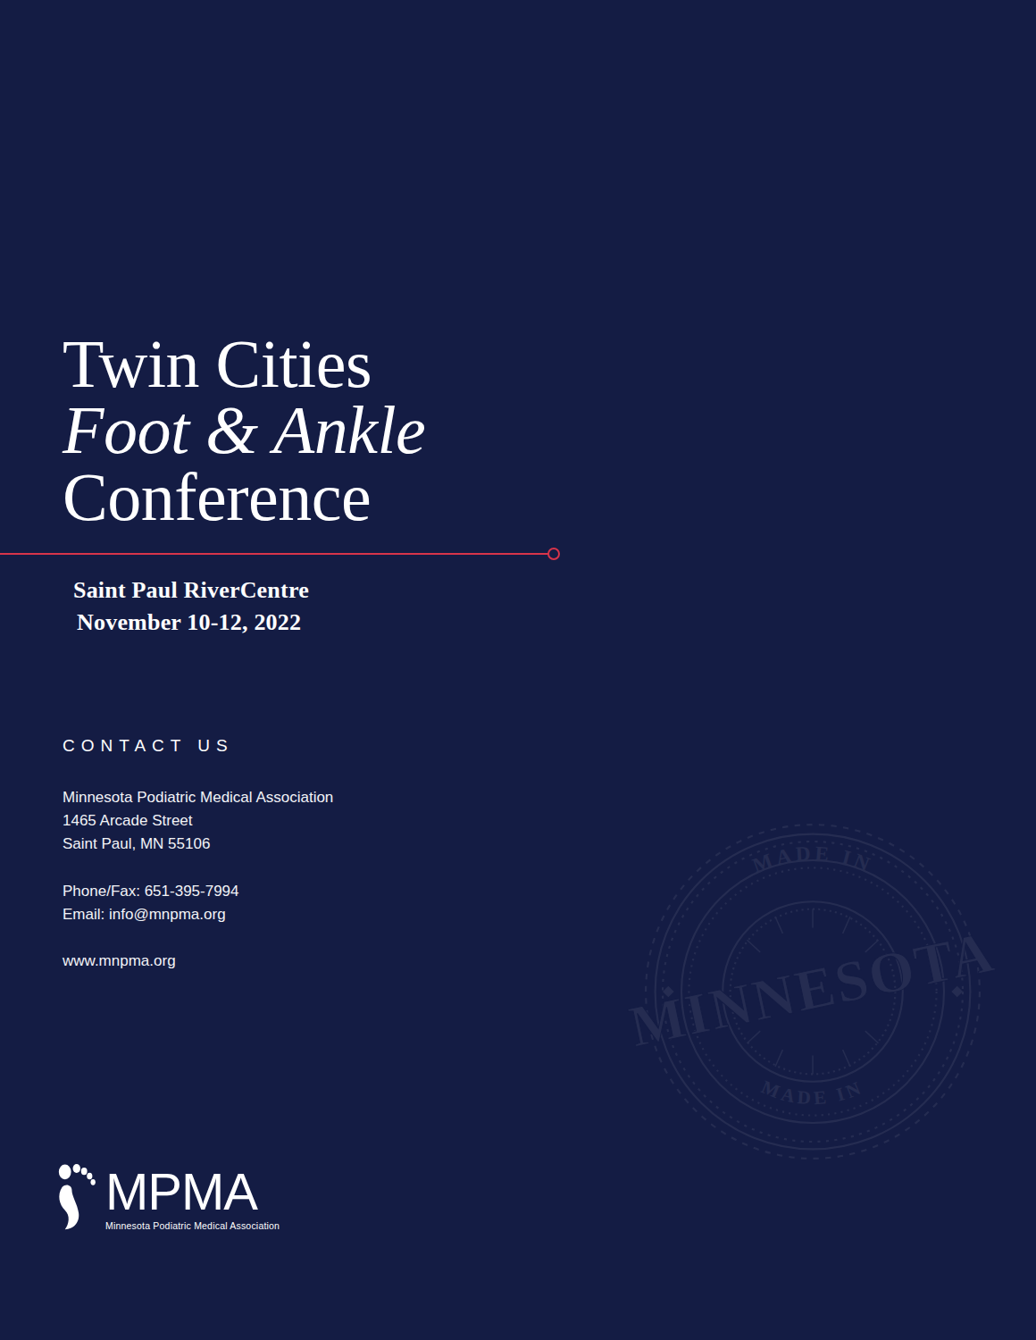MADE IN MADE IN MINNESOTA
Twin Cities Foot & Ankle Conference
Saint Paul RiverCentre November 10-12, 2022
Contact Us
Minnesota Podiatric Medical Association
1465 Arcade Street
Saint Paul, MN 55106
Phone/Fax: 651-395-7994
Email: info@mnpma.org
www.mnpma.org
MPMA Minnesota Podiatric Medical Association